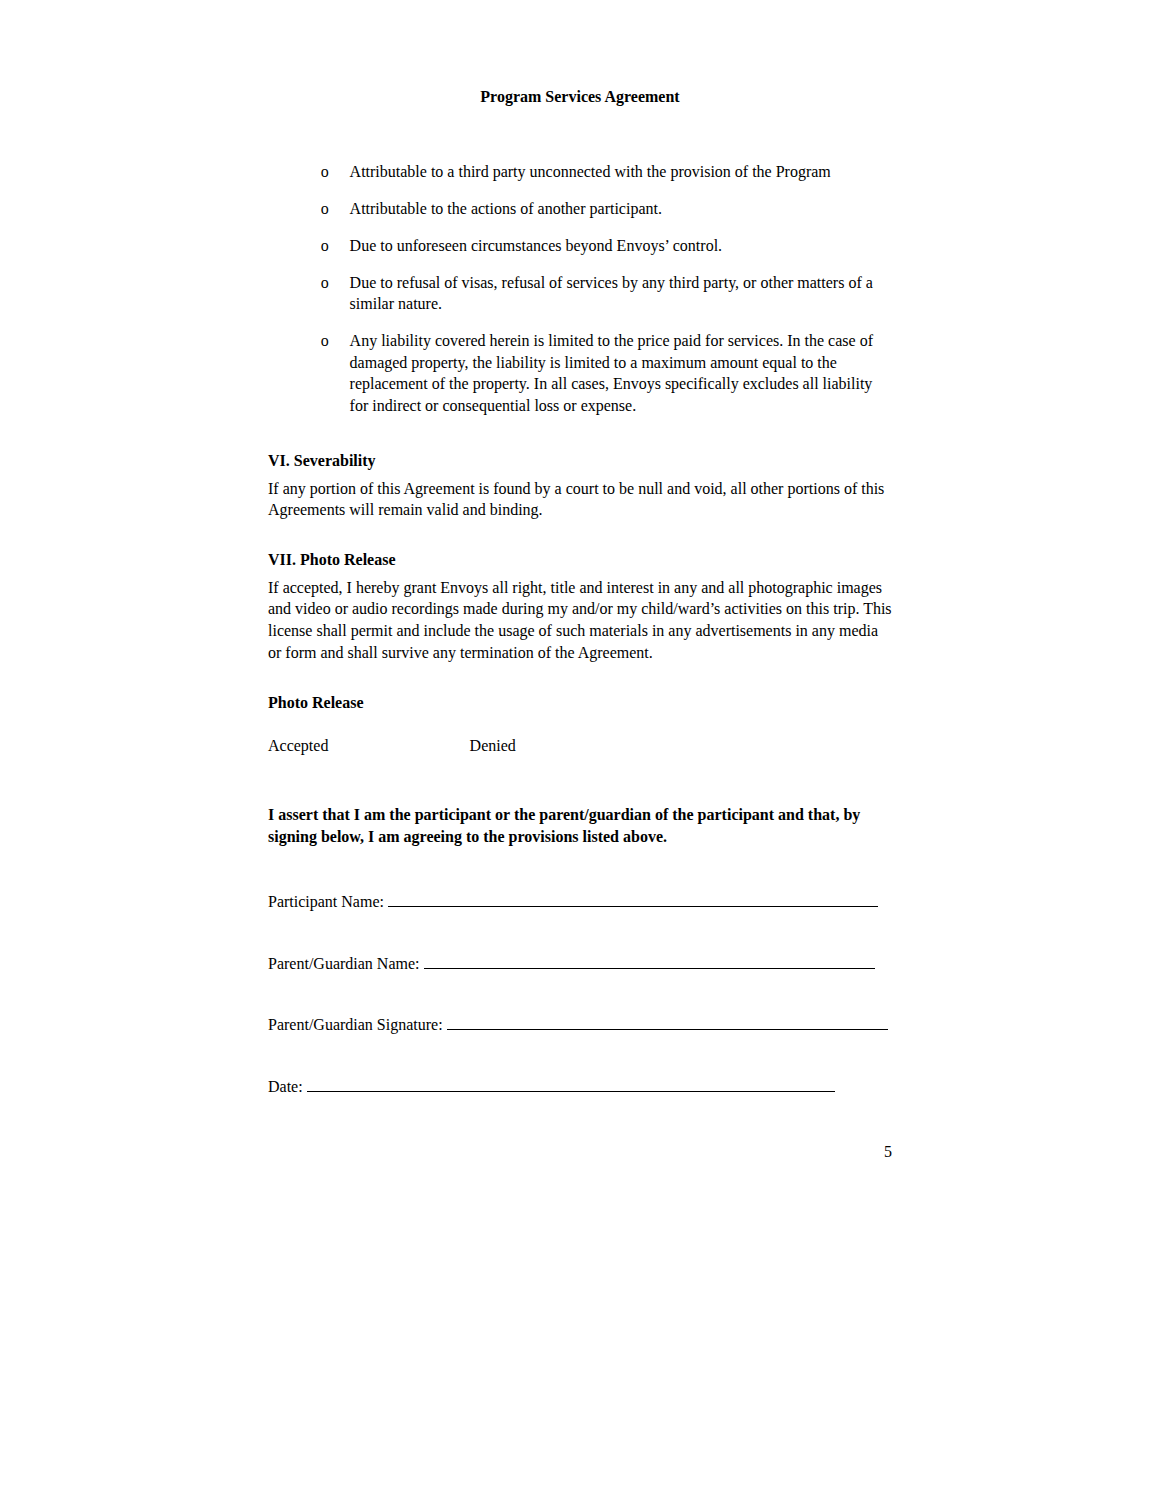Program Services Agreement
Attributable to a third party unconnected with the provision of the Program
Attributable to the actions of another participant.
Due to unforeseen circumstances beyond Envoys’ control.
Due to refusal of visas, refusal of services by any third party, or other matters of a similar nature.
Any liability covered herein is limited to the price paid for services. In the case of damaged property, the liability is limited to a maximum amount equal to the replacement of the property. In all cases, Envoys specifically excludes all liability for indirect or consequential loss or expense.
VI. Severability
If any portion of this Agreement is found by a court to be null and void, all other portions of this Agreements will remain valid and binding.
VII. Photo Release
If accepted, I hereby grant Envoys all right, title and interest in any and all photographic images and video or audio recordings made during my and/or my child/ward’s activities on this trip. This license shall permit and include the usage of such materials in any advertisements in any media or form and shall survive any termination of the Agreement.
Photo Release
Accepted Denied
I assert that I am the participant or the parent/guardian of the participant and that, by signing below, I am agreeing to the provisions listed above.
Participant Name:
Parent/Guardian Name:
Parent/Guardian Signature:
Date:
5